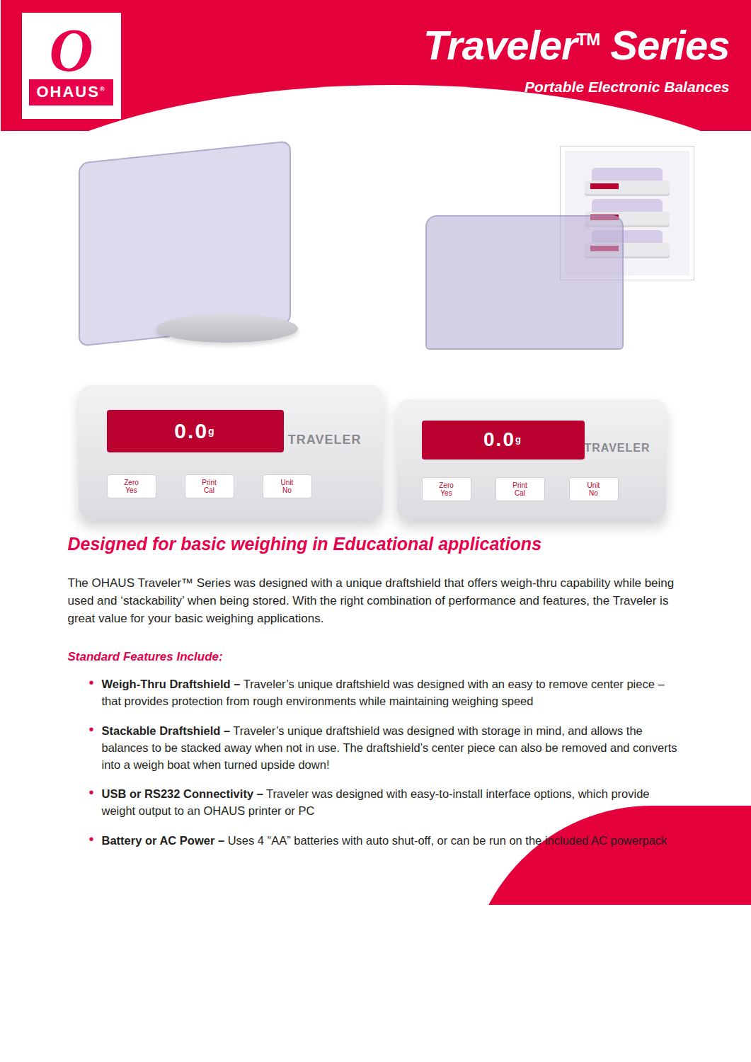O
OHAUS®
TravelerTM Series
Portable Electronic Balances
0.0 g
TRAVELER
Zero
Yes
Print
Cal
Unit
No
0.0 g
TRAVELER
Zero
Yes
Print
Cal
Unit
No
Designed for basic weighing in Educational applications
The OHAUS Traveler™ Series was designed with a unique draftshield that offers weigh-thru capability while being used and ‘stackability’ when being stored. With the right combination of performance and features, the Traveler is great value for your basic weighing applications.
Standard Features Include:
Weigh-Thru Draftshield – Traveler’s unique draftshield was designed with an easy to remove center piece – that provides protection from rough environments while maintaining weighing speed
Stackable Draftshield – Traveler’s unique draftshield was designed with storage in mind, and allows the balances to be stacked away when not in use. The draftshield’s center piece can also be removed and converts into a weigh boat when turned upside down!
USB or RS232 Connectivity – Traveler was designed with easy-to-install interface options, which provide weight output to an OHAUS printer or PC
Battery or AC Power – Uses 4 “AA” batteries with auto shut-off, or can be run on the included AC powerpack